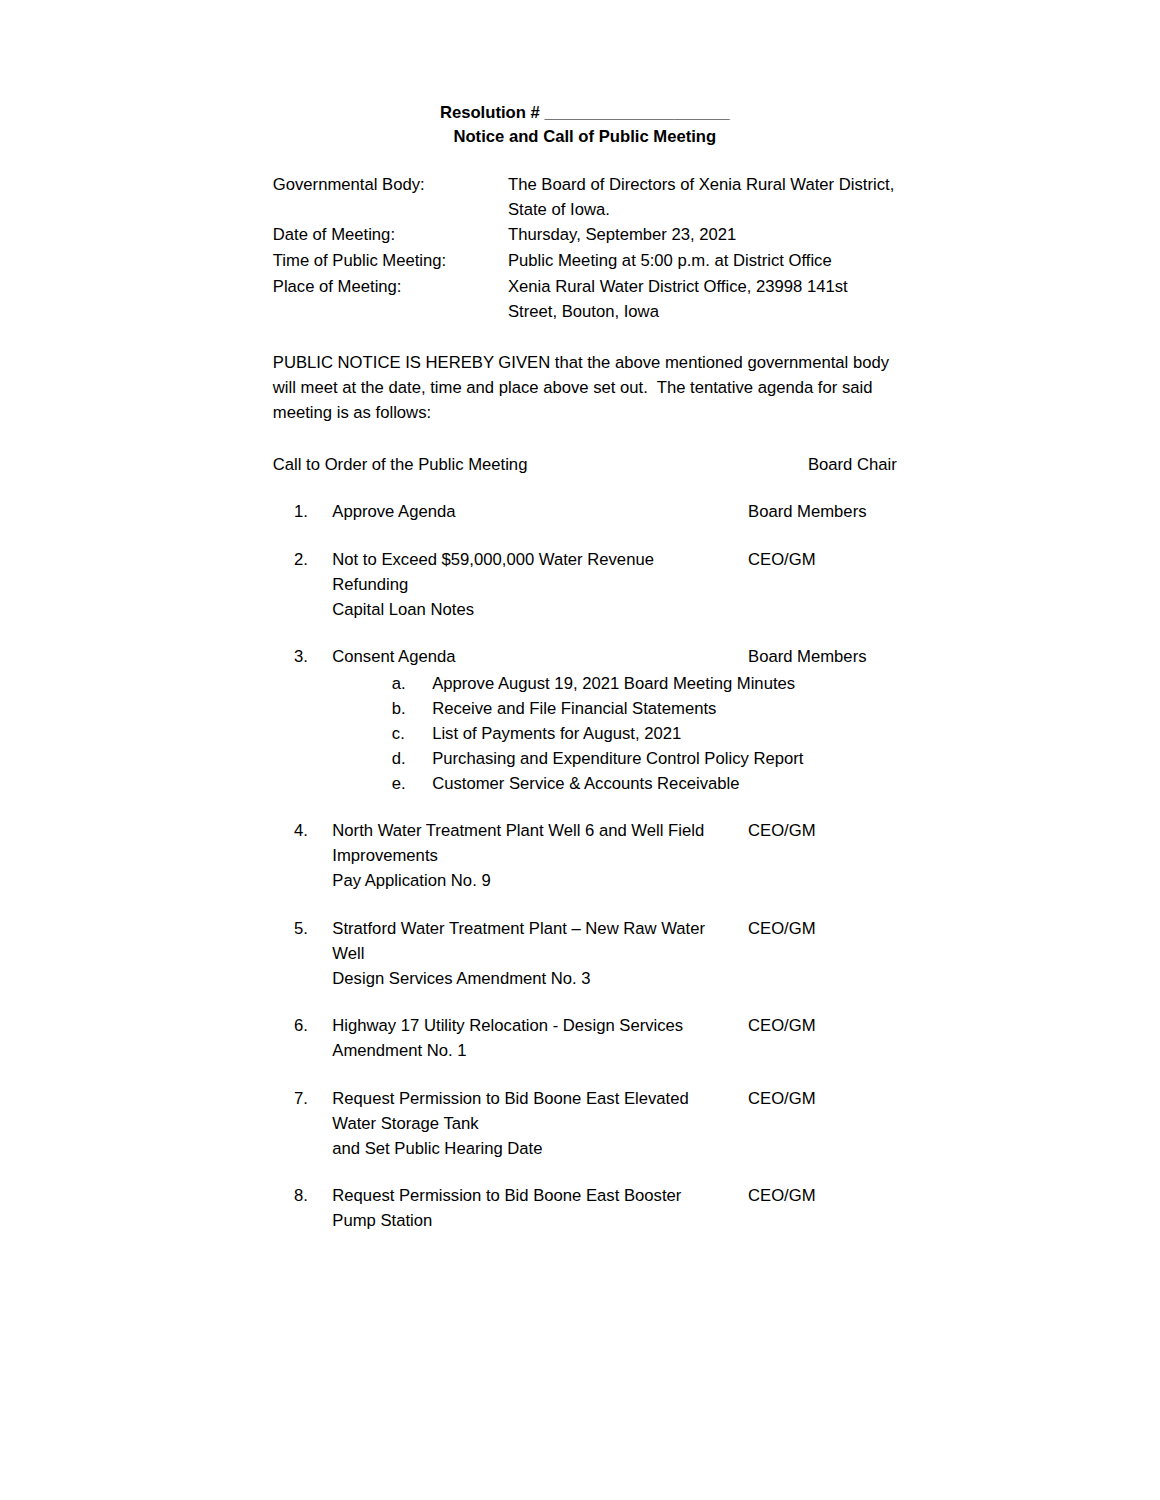Resolution # ____________________ Notice and Call of Public Meeting
| Governmental Body: | The Board of Directors of Xenia Rural Water District, State of Iowa. |
| Date of Meeting: | Thursday, September 23, 2021 |
| Time of Public Meeting: | Public Meeting at 5:00 p.m. at District Office |
| Place of Meeting: | Xenia Rural Water District Office, 23998 141st Street, Bouton, Iowa |
PUBLIC NOTICE IS HEREBY GIVEN that the above mentioned governmental body will meet at the date, time and place above set out. The tentative agenda for said meeting is as follows:
Call to Order of the Public Meeting Board Chair
Approve Agenda Board Members
Not to Exceed $59,000,000 Water Revenue Refunding
Capital Loan Notes CEO/GM
Consent Agenda Board Members
Approve August 19, 2021 Board Meeting Minutes
Receive and File Financial Statements
List of Payments for August, 2021
Purchasing and Expenditure Control Policy Report
Customer Service & Accounts Receivable
North Water Treatment Plant Well 6 and Well Field Improvements
Pay Application No. 9 CEO/GM
Stratford Water Treatment Plant – New Raw Water Well
Design Services Amendment No. 3 CEO/GM
Highway 17 Utility Relocation - Design Services Amendment No. 1 CEO/GM
Request Permission to Bid Boone East Elevated Water Storage Tank
and Set Public Hearing Date CEO/GM
Request Permission to Bid Boone East Booster Pump Station CEO/GM